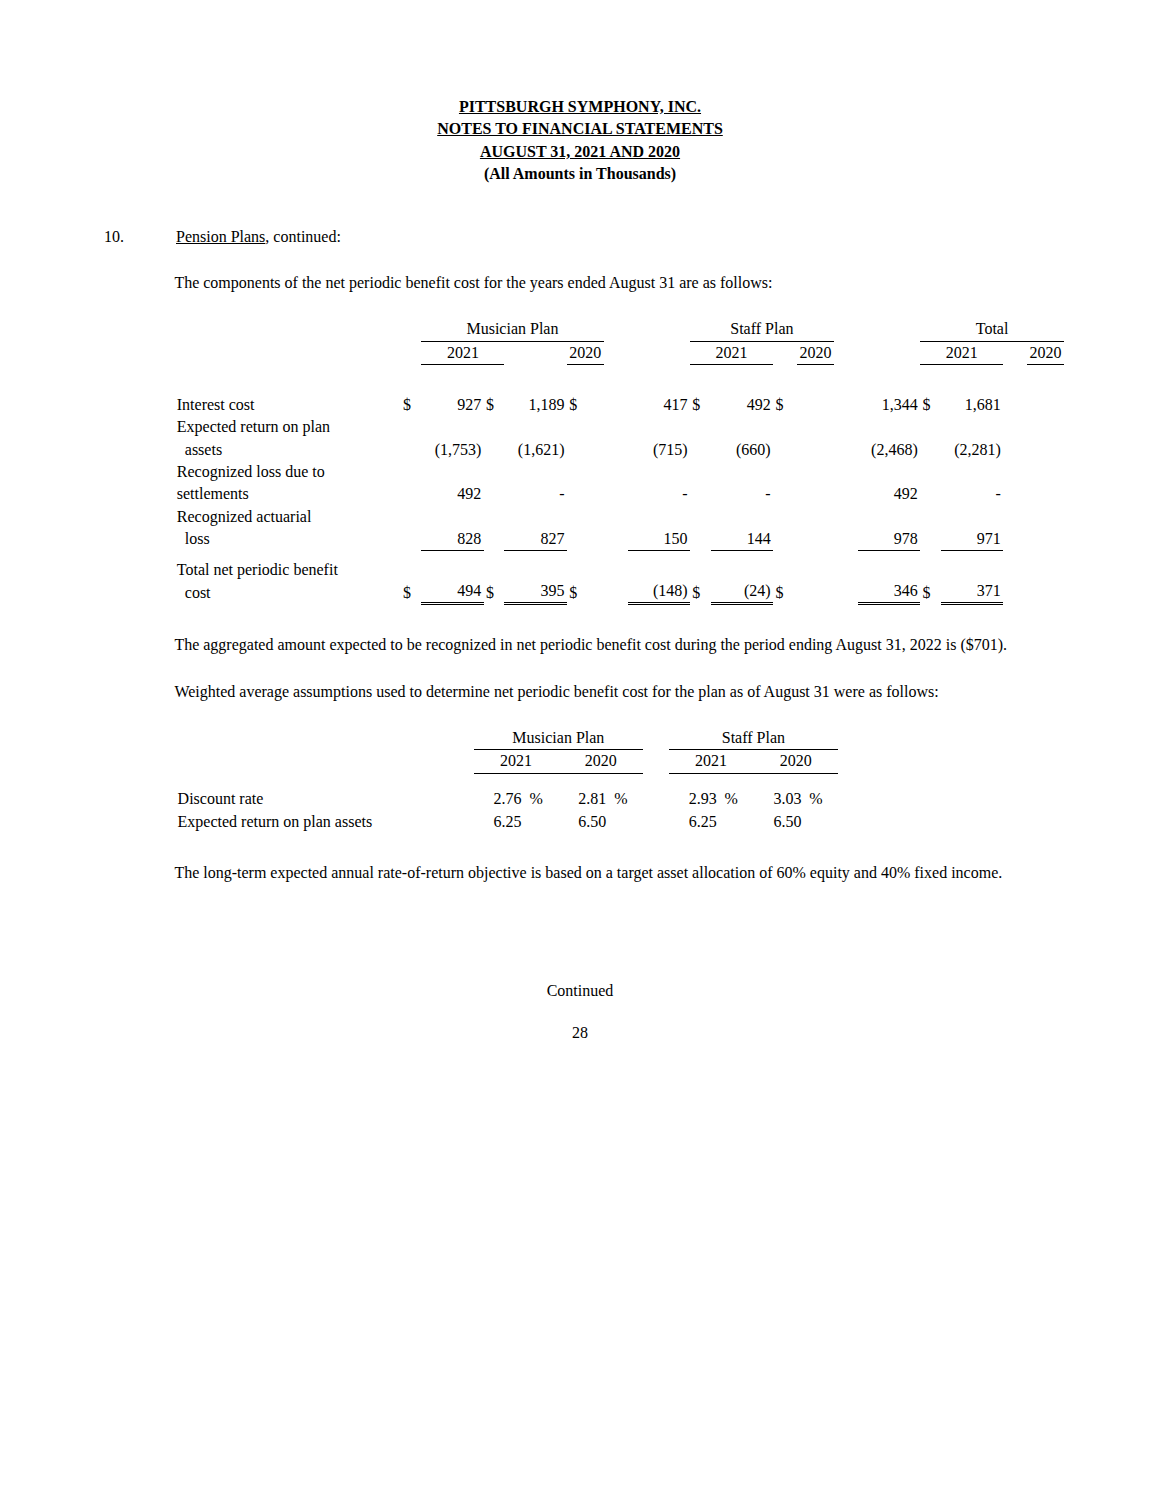PITTSBURGH SYMPHONY, INC.
NOTES TO FINANCIAL STATEMENTS
AUGUST 31, 2021 AND 2020
(All Amounts in Thousands)
10.
Pension Plans, continued:
The components of the net periodic benefit cost for the years ended August 31 are as follows:
| | | Musician Plan | | | Staff Plan | | | Total |
| | | 2021 | | 2020 | | | 2021 | | 2020 | | | 2021 | | 2020 |
| Interest cost | $ | 927 | $ | 1,189 | $ | | 417 | $ | 492 | $ | | | 1,344 | $ | 1,681 |
| Expected return on plan assets | | (1,753) | | (1,621) | | | (715) | | (660) | | | | (2,468) | | (2,281) |
| Recognized loss due to settlements | | 492 | | - | | | - | | - | | | | 492 | | - |
| Recognized actuarial loss | | 828 | | 827 | | | 150 | | 144 | | | | 978 | | 971 |
| Total net periodic benefit cost | $ | 494 | $ | 395 | $ | | (148) | $ | (24) | $ | | | 346 | $ | 371 |
The aggregated amount expected to be recognized in net periodic benefit cost during the period ending August 31, 2022 is ($701).
Weighted average assumptions used to determine net periodic benefit cost for the plan as of August 31 were as follows:
| | Musician Plan | | Staff Plan |
| | 2021 | 2020 | | 2021 | 2020 |
| Discount rate | 2.76 | % | 2.81 | % | | 2.93 | % | 3.03 | % |
| Expected return on plan assets | 6.25 | | 6.50 | | | 6.25 | | 6.50 | |
The long-term expected annual rate-of-return objective is based on a target asset allocation of 60% equity and 40% fixed income.
Continued
28